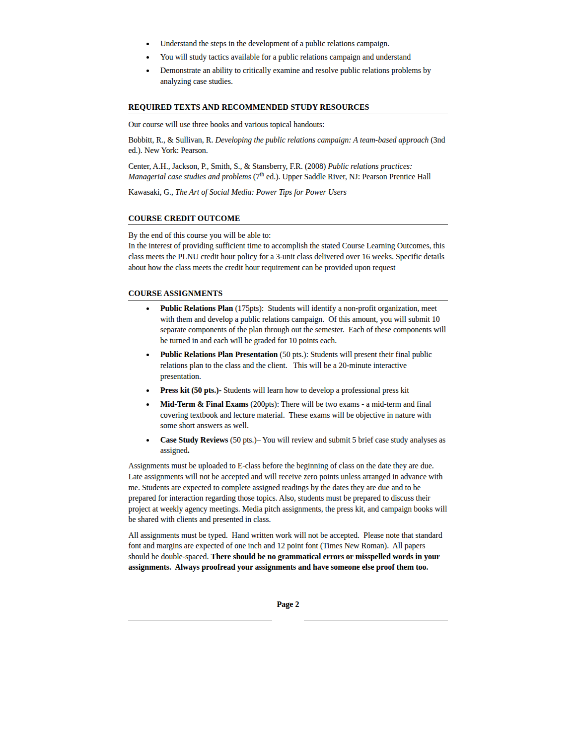Understand the steps in the development of a public relations campaign.
You will study tactics available for a public relations campaign and understand
Demonstrate an ability to critically examine and resolve public relations problems by analyzing case studies.
REQUIRED TEXTS AND RECOMMENDED STUDY RESOURCES
Our course will use three books and various topical handouts:
Bobbitt, R., & Sullivan, R. Developing the public relations campaign: A team-based approach (3nd ed.). New York: Pearson.
Center, A.H., Jackson, P., Smith, S., & Stansberry, F.R. (2008) Public relations practices: Managerial case studies and problems (7th ed.). Upper Saddle River, NJ: Pearson Prentice Hall
Kawasaki, G., The Art of Social Media: Power Tips for Power Users
COURSE CREDIT OUTCOME
By the end of this course you will be able to:
In the interest of providing sufficient time to accomplish the stated Course Learning Outcomes, this class meets the PLNU credit hour policy for a 3-unit class delivered over 16 weeks. Specific details about how the class meets the credit hour requirement can be provided upon request
COURSE ASSIGNMENTS
Public Relations Plan (175pts): Students will identify a non-profit organization, meet with them and develop a public relations campaign. Of this amount, you will submit 10 separate components of the plan through out the semester. Each of these components will be turned in and each will be graded for 10 points each.
Public Relations Plan Presentation (50 pts.): Students will present their final public relations plan to the class and the client. This will be a 20-minute interactive presentation.
Press kit (50 pts.)- Students will learn how to develop a professional press kit
Mid-Term & Final Exams (200pts): There will be two exams - a mid-term and final covering textbook and lecture material. These exams will be objective in nature with some short answers as well.
Case Study Reviews (50 pts.)– You will review and submit 5 brief case study analyses as assigned.
Assignments must be uploaded to E-class before the beginning of class on the date they are due. Late assignments will not be accepted and will receive zero points unless arranged in advance with me. Students are expected to complete assigned readings by the dates they are due and to be prepared for interaction regarding those topics. Also, students must be prepared to discuss their project at weekly agency meetings. Media pitch assignments, the press kit, and campaign books will be shared with clients and presented in class.
All assignments must be typed. Hand written work will not be accepted. Please note that standard font and margins are expected of one inch and 12 point font (Times New Roman). All papers should be double-spaced. There should be no grammatical errors or misspelled words in your assignments. Always proofread your assignments and have someone else proof them too.
Page 2